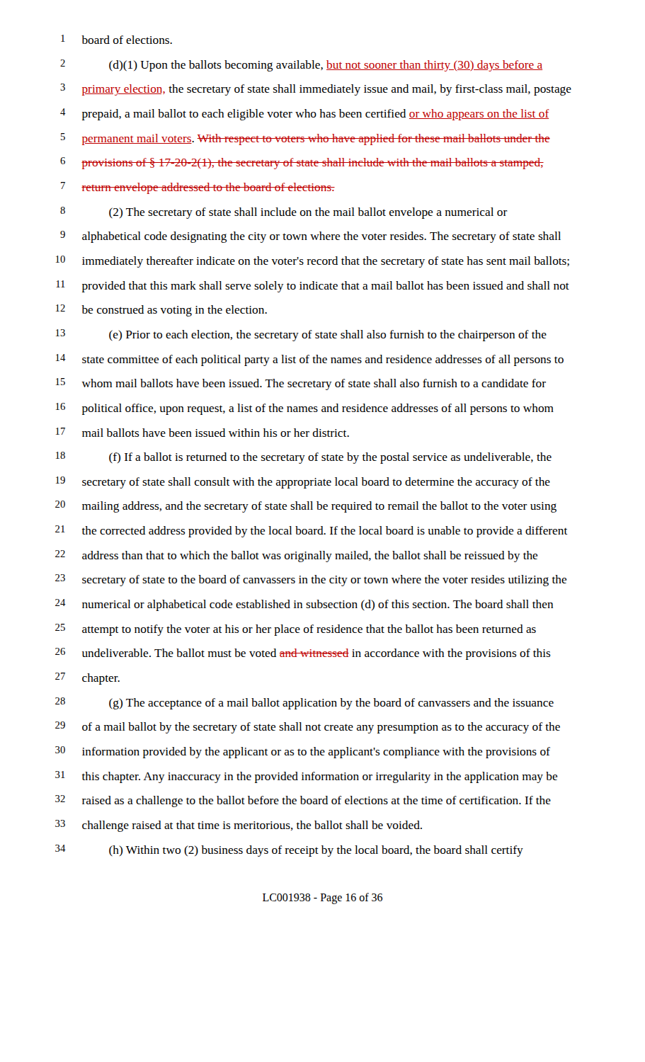board of elections.
(d)(1) Upon the ballots becoming available, but not sooner than thirty (30) days before a
primary election, the secretary of state shall immediately issue and mail, by first-class mail, postage
prepaid, a mail ballot to each eligible voter who has been certified or who appears on the list of
permanent mail voters. With respect to voters who have applied for these mail ballots under the
provisions of § 17-20-2(1), the secretary of state shall include with the mail ballots a stamped,
return envelope addressed to the board of elections.
(2) The secretary of state shall include on the mail ballot envelope a numerical or
alphabetical code designating the city or town where the voter resides. The secretary of state shall
immediately thereafter indicate on the voter's record that the secretary of state has sent mail ballots;
provided that this mark shall serve solely to indicate that a mail ballot has been issued and shall not
be construed as voting in the election.
(e) Prior to each election, the secretary of state shall also furnish to the chairperson of the
state committee of each political party a list of the names and residence addresses of all persons to
whom mail ballots have been issued. The secretary of state shall also furnish to a candidate for
political office, upon request, a list of the names and residence addresses of all persons to whom
mail ballots have been issued within his or her district.
(f) If a ballot is returned to the secretary of state by the postal service as undeliverable, the
secretary of state shall consult with the appropriate local board to determine the accuracy of the
mailing address, and the secretary of state shall be required to remail the ballot to the voter using
the corrected address provided by the local board. If the local board is unable to provide a different
address than that to which the ballot was originally mailed, the ballot shall be reissued by the
secretary of state to the board of canvassers in the city or town where the voter resides utilizing the
numerical or alphabetical code established in subsection (d) of this section. The board shall then
attempt to notify the voter at his or her place of residence that the ballot has been returned as
undeliverable. The ballot must be voted and witnessed in accordance with the provisions of this
chapter.
(g) The acceptance of a mail ballot application by the board of canvassers and the issuance
of a mail ballot by the secretary of state shall not create any presumption as to the accuracy of the
information provided by the applicant or as to the applicant's compliance with the provisions of
this chapter. Any inaccuracy in the provided information or irregularity in the application may be
raised as a challenge to the ballot before the board of elections at the time of certification. If the
challenge raised at that time is meritorious, the ballot shall be voided.
(h) Within two (2) business days of receipt by the local board, the board shall certify
LC001938 - Page 16 of 36